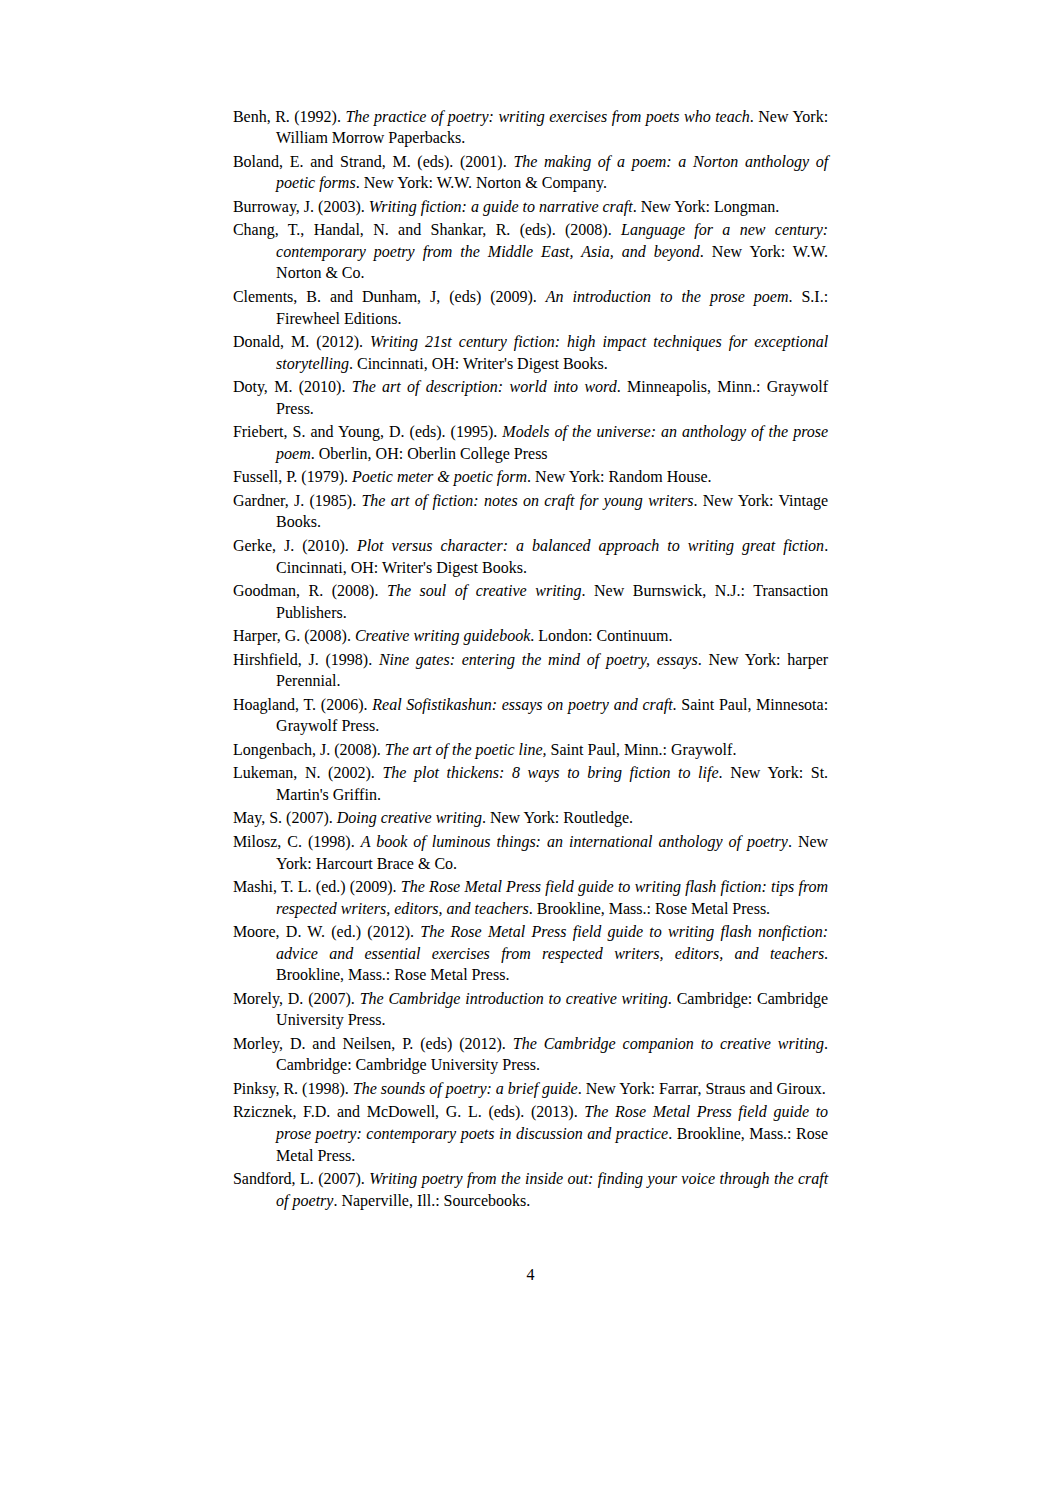Benh, R. (1992). The practice of poetry: writing exercises from poets who teach. New York: William Morrow Paperbacks.
Boland, E. and Strand, M. (eds). (2001). The making of a poem: a Norton anthology of poetic forms. New York: W.W. Norton & Company.
Burroway, J. (2003). Writing fiction: a guide to narrative craft. New York: Longman.
Chang, T., Handal, N. and Shankar, R. (eds). (2008). Language for a new century: contemporary poetry from the Middle East, Asia, and beyond. New York: W.W. Norton & Co.
Clements, B. and Dunham, J, (eds) (2009). An introduction to the prose poem. S.I.: Firewheel Editions.
Donald, M. (2012). Writing 21st century fiction: high impact techniques for exceptional storytelling. Cincinnati, OH: Writer's Digest Books.
Doty, M. (2010). The art of description: world into word. Minneapolis, Minn.: Graywolf Press.
Friebert, S. and Young, D. (eds). (1995). Models of the universe: an anthology of the prose poem. Oberlin, OH: Oberlin College Press
Fussell, P. (1979). Poetic meter & poetic form. New York: Random House.
Gardner, J. (1985). The art of fiction: notes on craft for young writers. New York: Vintage Books.
Gerke, J. (2010). Plot versus character: a balanced approach to writing great fiction. Cincinnati, OH: Writer's Digest Books.
Goodman, R. (2008). The soul of creative writing. New Burnswick, N.J.: Transaction Publishers.
Harper, G. (2008). Creative writing guidebook. London: Continuum.
Hirshfield, J. (1998). Nine gates: entering the mind of poetry, essays. New York: harper Perennial.
Hoagland, T. (2006). Real Sofistikashun: essays on poetry and craft. Saint Paul, Minnesota: Graywolf Press.
Longenbach, J. (2008). The art of the poetic line, Saint Paul, Minn.: Graywolf.
Lukeman, N. (2002). The plot thickens: 8 ways to bring fiction to life. New York: St. Martin's Griffin.
May, S. (2007). Doing creative writing. New York: Routledge.
Milosz, C. (1998). A book of luminous things: an international anthology of poetry. New York: Harcourt Brace & Co.
Mashi, T. L. (ed.) (2009). The Rose Metal Press field guide to writing flash fiction: tips from respected writers, editors, and teachers. Brookline, Mass.: Rose Metal Press.
Moore, D. W. (ed.) (2012). The Rose Metal Press field guide to writing flash nonfiction: advice and essential exercises from respected writers, editors, and teachers. Brookline, Mass.: Rose Metal Press.
Morely, D. (2007). The Cambridge introduction to creative writing. Cambridge: Cambridge University Press.
Morley, D. and Neilsen, P. (eds) (2012). The Cambridge companion to creative writing. Cambridge: Cambridge University Press.
Pinksy, R. (1998). The sounds of poetry: a brief guide. New York: Farrar, Straus and Giroux.
Rzicznek, F.D. and McDowell, G. L. (eds). (2013). The Rose Metal Press field guide to prose poetry: contemporary poets in discussion and practice. Brookline, Mass.: Rose Metal Press.
Sandford, L. (2007). Writing poetry from the inside out: finding your voice through the craft of poetry. Naperville, Ill.: Sourcebooks.
4